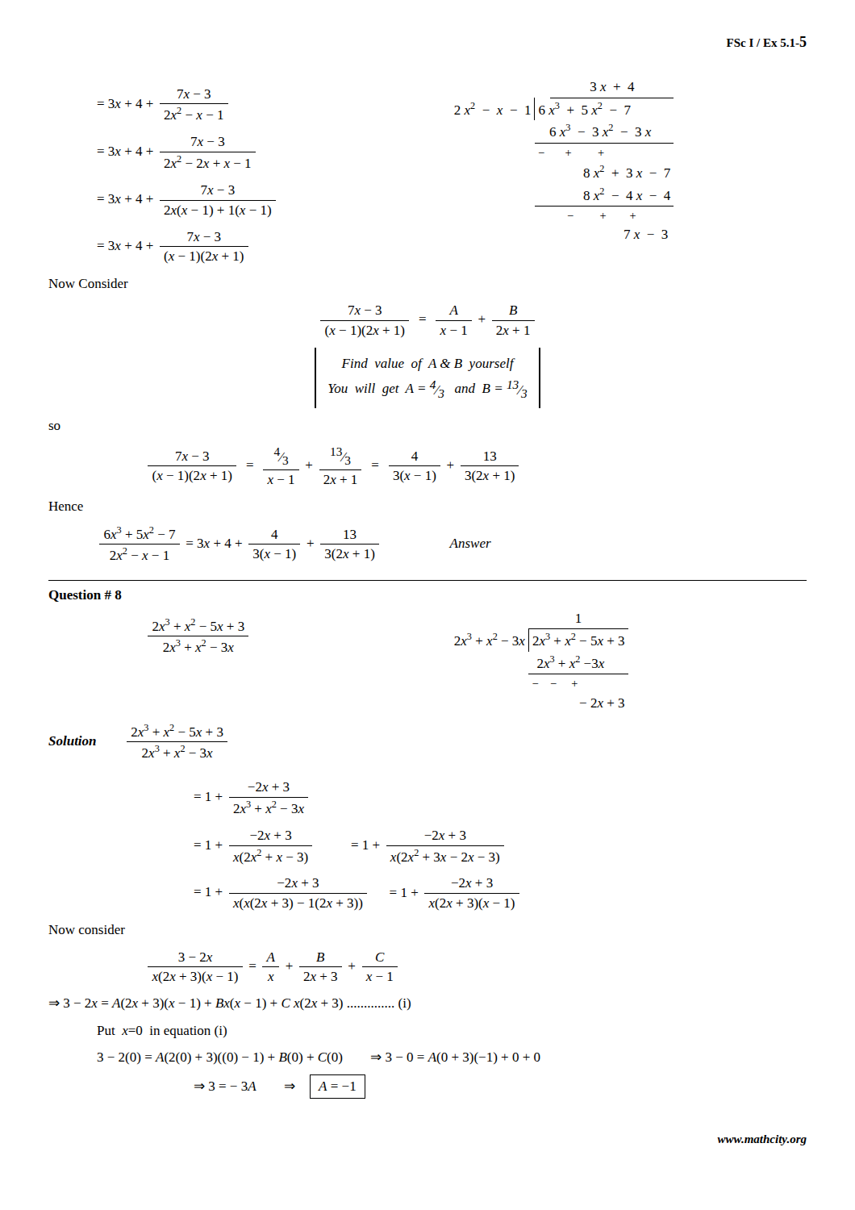FSc I / Ex 5.1-5
= 3x + 4 + 7x − 32x2 − x − 1
= 3x + 4 + 7x − 32x2 − 2x + x − 1
= 3x + 4 + 7x − 32x(x − 1) + 1(x − 1)
= 3x + 4 + 7x − 3(x − 1)(2x + 1)
| | | 3 x + 4 |
| 2 x 2 − x − 1 | 6 x 3 + 5 x 2 − 7 |
| | 6 x 3 − 3 x 2 − 3 x |
| | − + + |
| | 8 x 2 + 3 x − 7 |
| | 8 x 2 − 4 x − 4 |
| | − + + |
| | 7 x − 3 |
Now Consider
7x − 3(x − 1)(2x + 1) = Ax − 1 + B 2x + 1
Find value of A & B yourself
You will get A = 4⁄3 and B = 13⁄3
so
7x − 3(x − 1)(2x + 1) = 4⁄3 x − 1 + 13⁄32x + 1 = 43(x − 1) + 133(2x + 1)
Hence
6x3 + 5x2 − 72x2 − x − 1 = 3x + 4 + 43(x − 1) + 133(2x + 1) Answer
Question # 8
2x3 + x2 − 5x + 32x3 + x2 − 3x
| | 1 |
| 2 x 3 + x 2 − 3 x | 2 x 3 + x 2 − 5 x + 3 |
| | 2 x 3 + x 2 −3 x |
| | − − + |
| | − 2 x + 3 |
Solution 2x3 + x2 − 5x + 32x3 + x2 − 3x
= 1 + −2x + 32x3 + x2 − 3x
= 1 + −2x + 3 x(2x2 + x − 3) = 1 + −2x + 3 x(2x2 + 3x − 2x − 3)
= 1 + −2x + 3 x(x(2x + 3) − 1(2x + 3)) = 1 + −2x + 3 x(2x + 3)(x − 1)
Now consider
3 − 2x x(2x + 3)(x − 1) = Ax + B 2x + 3 + Cx − 1
⇒ 3 − 2x = A(2x + 3)(x − 1) + Bx(x − 1) + C x(2x + 3) .............. (i)
Put x=0 in equation (i)
3 − 2(0) = A(2(0) + 3)((0) − 1) + B(0) + C(0) ⇒ 3 − 0 = A(0 + 3)(−1) + 0 + 0
⇒ 3 = − 3A ⇒ A = −1
www.mathcity.org